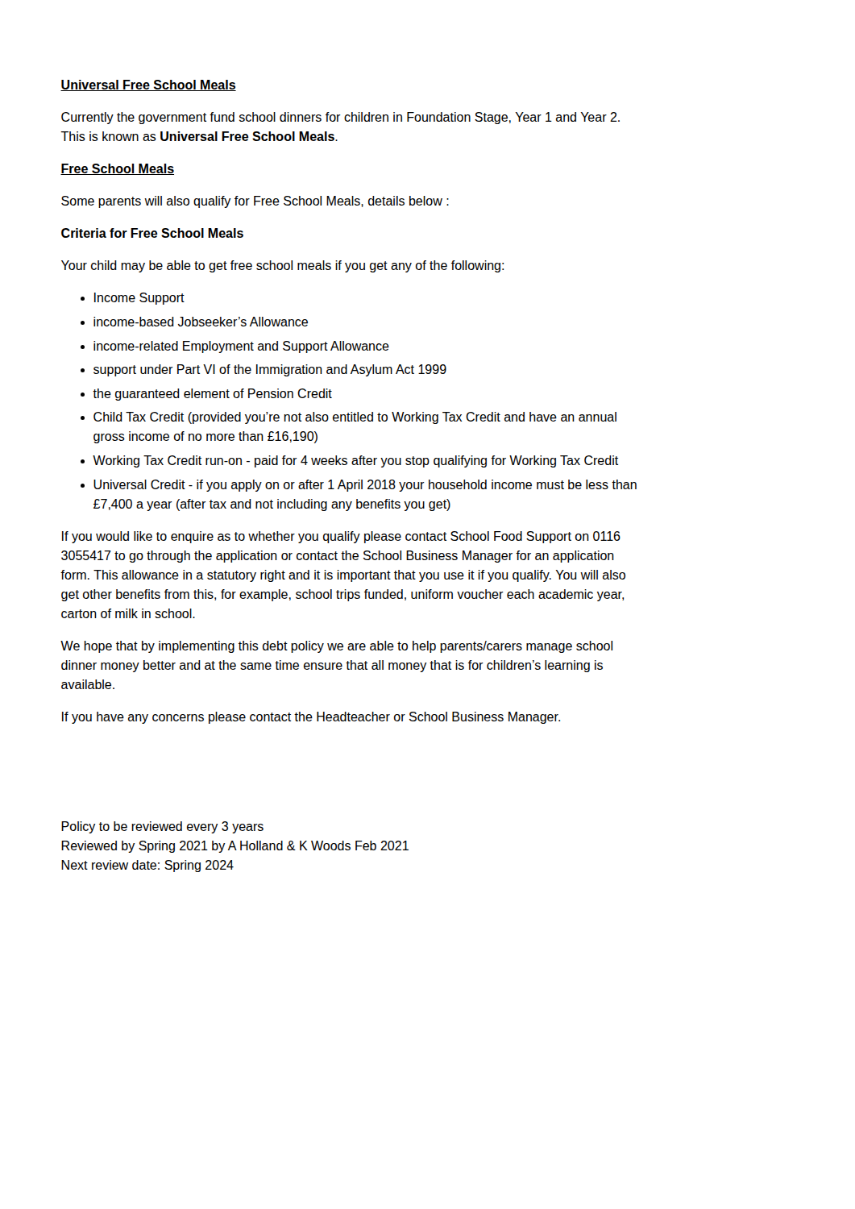Universal Free School Meals
Currently the government fund school dinners for children in Foundation Stage, Year 1 and Year 2. This is known as Universal Free School Meals.
Free School Meals
Some parents will also qualify for Free School Meals, details below :
Criteria for Free School Meals
Your child may be able to get free school meals if you get any of the following:
Income Support
income-based Jobseeker’s Allowance
income-related Employment and Support Allowance
support under Part VI of the Immigration and Asylum Act 1999
the guaranteed element of Pension Credit
Child Tax Credit (provided you’re not also entitled to Working Tax Credit and have an annual gross income of no more than £16,190)
Working Tax Credit run-on - paid for 4 weeks after you stop qualifying for Working Tax Credit
Universal Credit - if you apply on or after 1 April 2018 your household income must be less than £7,400 a year (after tax and not including any benefits you get)
If you would like to enquire as to whether you qualify please contact School Food Support on 0116 3055417 to go through the application or contact the School Business Manager for an application form. This allowance in a statutory right and it is important that you use it if you qualify. You will also get other benefits from this, for example, school trips funded, uniform voucher each academic year, carton of milk in school.
We hope that by implementing this debt policy we are able to help parents/carers manage school dinner money better and at the same time ensure that all money that is for children’s learning is available.
If you have any concerns please contact the Headteacher or School Business Manager.
Policy to be reviewed every 3 years
Reviewed by Spring 2021 by A Holland & K Woods Feb 2021
Next review date: Spring 2024